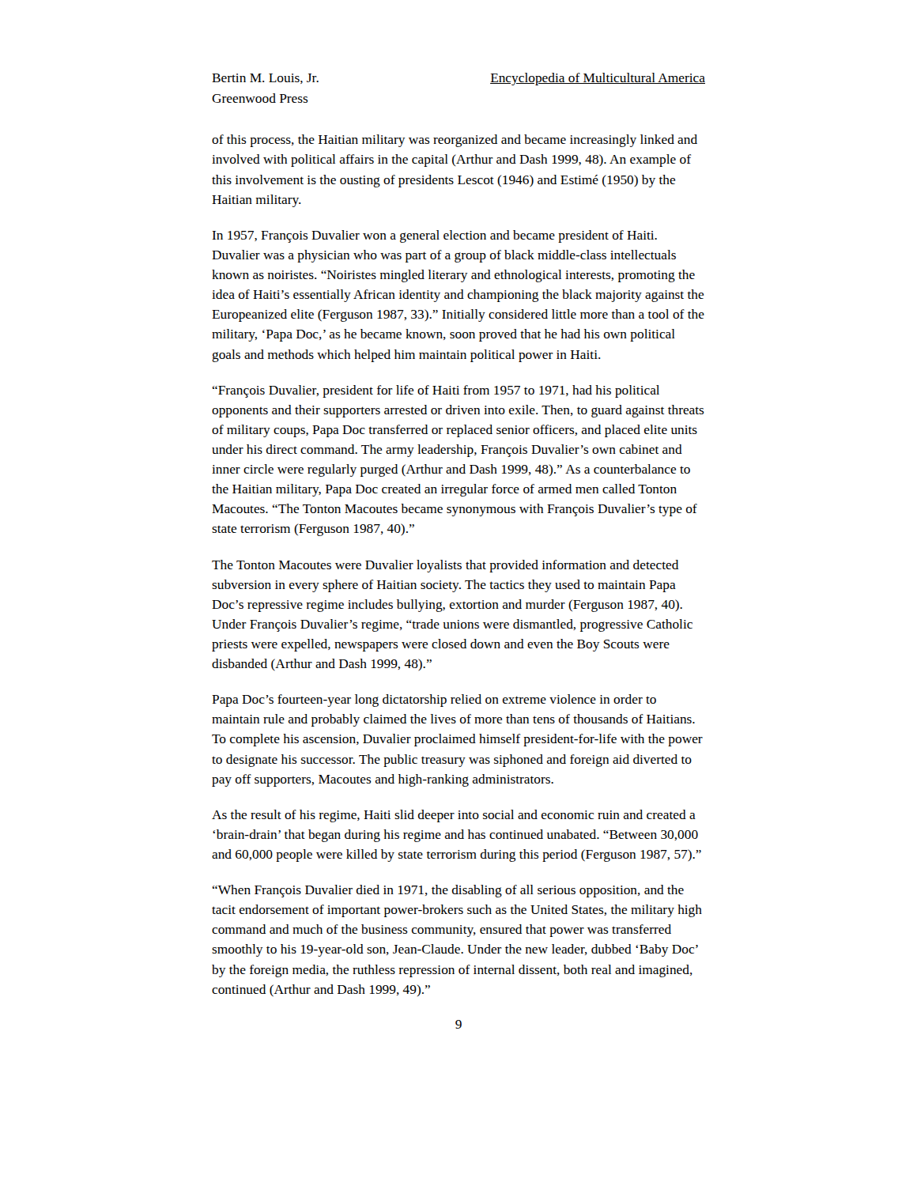Bertin M. Louis, Jr. Greenwood Press
Encyclopedia of Multicultural America
of this process, the Haitian military was reorganized and became increasingly linked and involved with political affairs in the capital (Arthur and Dash 1999, 48). An example of this involvement is the ousting of presidents Lescot (1946) and Estimé (1950) by the Haitian military.
In 1957, François Duvalier won a general election and became president of Haiti. Duvalier was a physician who was part of a group of black middle-class intellectuals known as noiristes. “Noiristes mingled literary and ethnological interests, promoting the idea of Haiti’s essentially African identity and championing the black majority against the Europeanized elite (Ferguson 1987, 33).” Initially considered little more than a tool of the military, ‘Papa Doc,’ as he became known, soon proved that he had his own political goals and methods which helped him maintain political power in Haiti.
“François Duvalier, president for life of Haiti from 1957 to 1971, had his political opponents and their supporters arrested or driven into exile. Then, to guard against threats of military coups, Papa Doc transferred or replaced senior officers, and placed elite units under his direct command. The army leadership, François Duvalier’s own cabinet and inner circle were regularly purged (Arthur and Dash 1999, 48).” As a counterbalance to the Haitian military, Papa Doc created an irregular force of armed men called Tonton Macoutes. “The Tonton Macoutes became synonymous with François Duvalier’s type of state terrorism (Ferguson 1987, 40).”
The Tonton Macoutes were Duvalier loyalists that provided information and detected subversion in every sphere of Haitian society. The tactics they used to maintain Papa Doc’s repressive regime includes bullying, extortion and murder (Ferguson 1987, 40). Under François Duvalier’s regime, “trade unions were dismantled, progressive Catholic priests were expelled, newspapers were closed down and even the Boy Scouts were disbanded (Arthur and Dash 1999, 48).”
Papa Doc’s fourteen-year long dictatorship relied on extreme violence in order to maintain rule and probably claimed the lives of more than tens of thousands of Haitians. To complete his ascension, Duvalier proclaimed himself president-for-life with the power to designate his successor. The public treasury was siphoned and foreign aid diverted to pay off supporters, Macoutes and high-ranking administrators.
As the result of his regime, Haiti slid deeper into social and economic ruin and created a ‘brain-drain’ that began during his regime and has continued unabated. “Between 30,000 and 60,000 people were killed by state terrorism during this period (Ferguson 1987, 57).”
“When François Duvalier died in 1971, the disabling of all serious opposition, and the tacit endorsement of important power-brokers such as the United States, the military high command and much of the business community, ensured that power was transferred smoothly to his 19-year-old son, Jean-Claude. Under the new leader, dubbed ‘Baby Doc’ by the foreign media, the ruthless repression of internal dissent, both real and imagined, continued (Arthur and Dash 1999, 49).”
9